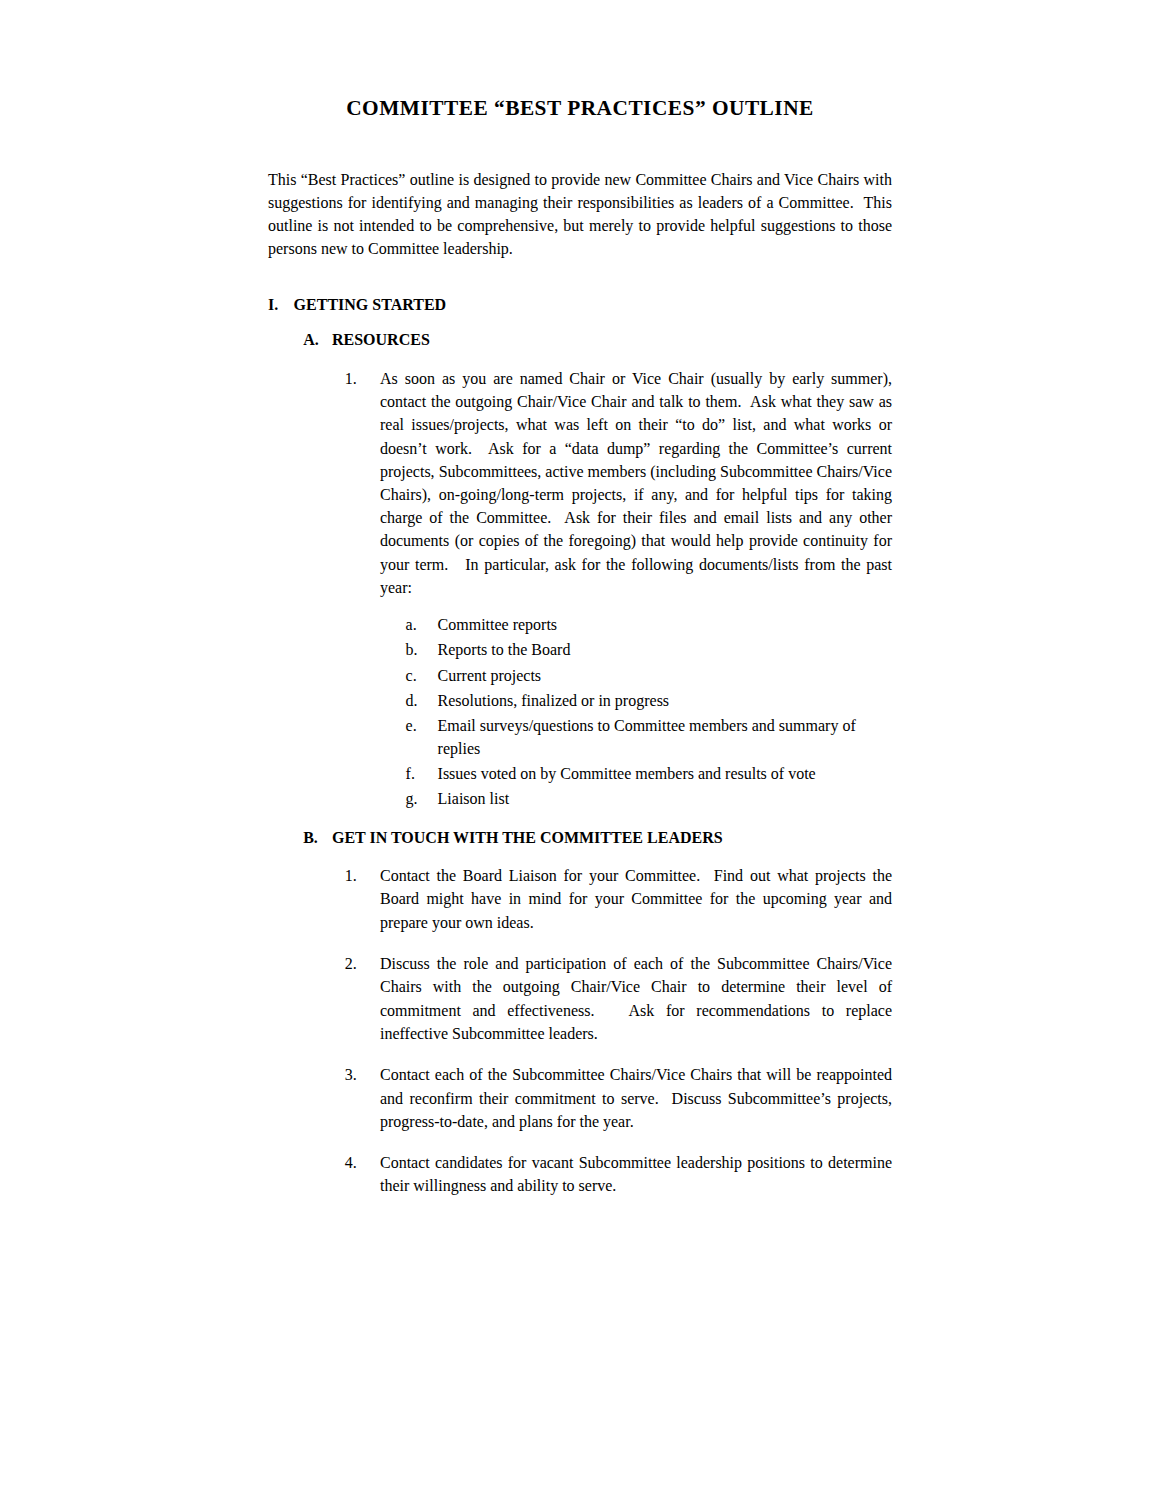Committee “Best Practices” Outline
This “Best Practices” outline is designed to provide new Committee Chairs and Vice Chairs with suggestions for identifying and managing their responsibilities as leaders of a Committee. This outline is not intended to be comprehensive, but merely to provide helpful suggestions to those persons new to Committee leadership.
I. Getting Started
A. Resources
1. As soon as you are named Chair or Vice Chair (usually by early summer), contact the outgoing Chair/Vice Chair and talk to them. Ask what they saw as real issues/projects, what was left on their “to do” list, and what works or doesn’t work. Ask for a “data dump” regarding the Committee’s current projects, Subcommittees, active members (including Subcommittee Chairs/Vice Chairs), on-going/long-term projects, if any, and for helpful tips for taking charge of the Committee. Ask for their files and email lists and any other documents (or copies of the foregoing) that would help provide continuity for your term. In particular, ask for the following documents/lists from the past year:
a. Committee reports
b. Reports to the Board
c. Current projects
d. Resolutions, finalized or in progress
e. Email surveys/questions to Committee members and summary of replies
f. Issues voted on by Committee members and results of vote
g. Liaison list
B. Get in Touch with the Committee Leaders
1. Contact the Board Liaison for your Committee. Find out what projects the Board might have in mind for your Committee for the upcoming year and prepare your own ideas.
2. Discuss the role and participation of each of the Subcommittee Chairs/Vice Chairs with the outgoing Chair/Vice Chair to determine their level of commitment and effectiveness. Ask for recommendations to replace ineffective Subcommittee leaders.
3. Contact each of the Subcommittee Chairs/Vice Chairs that will be reappointed and reconfirm their commitment to serve. Discuss Subcommittee’s projects, progress-to-date, and plans for the year.
4. Contact candidates for vacant Subcommittee leadership positions to determine their willingness and ability to serve.